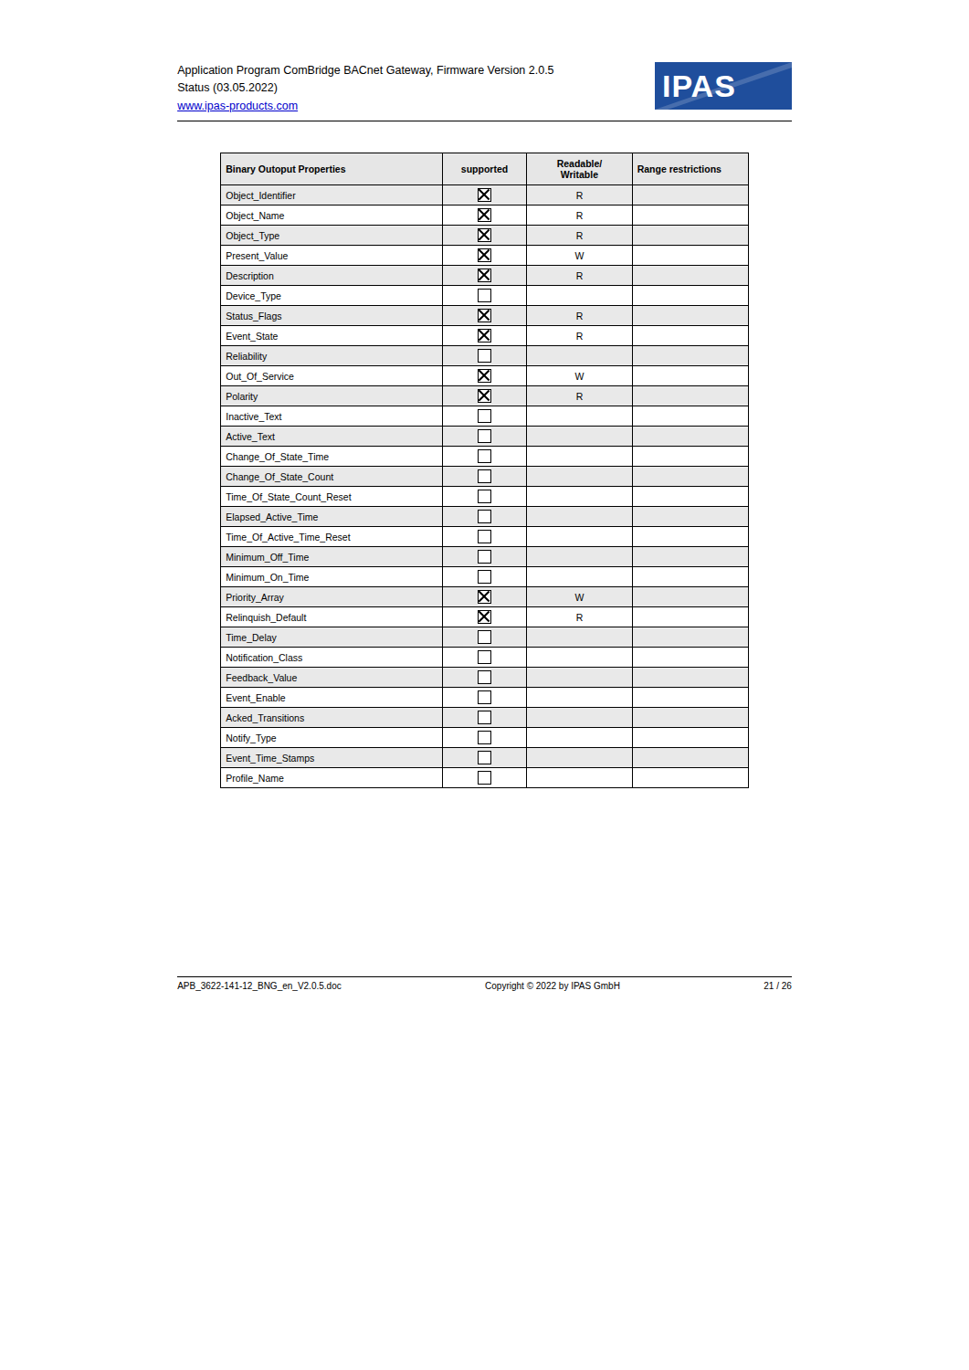Application Program ComBridge BACnet Gateway, Firmware Version 2.0.5
Status (03.05.2022)
www.ipas-products.com
IPAS
| Binary Outoput Properties | supported | Readable/ Writable | Range restrictions |
| --- | --- | --- | --- |
| Object_Identifier | | R | |
| Object_Name | | R | |
| Object_Type | | R | |
| Present_Value | | W | |
| Description | | R | |
| Device_Type | | | |
| Status_Flags | | R | |
| Event_State | | R | |
| Reliability | | | |
| Out_Of_Service | | W | |
| Polarity | | R | |
| Inactive_Text | | | |
| Active_Text | | | |
| Change_Of_State_Time | | | |
| Change_Of_State_Count | | | |
| Time_Of_State_Count_Reset | | | |
| Elapsed_Active_Time | | | |
| Time_Of_Active_Time_Reset | | | |
| Minimum_Off_Time | | | |
| Minimum_On_Time | | | |
| Priority_Array | | W | |
| Relinquish_Default | | R | |
| Time_Delay | | | |
| Notification_Class | | | |
| Feedback_Value | | | |
| Event_Enable | | | |
| Acked_Transitions | | | |
| Notify_Type | | | |
| Event_Time_Stamps | | | |
| Profile_Name | | | |
APB_3622-141-12_BNG_en_V2.0.5.doc
Copyright © 2022 by IPAS GmbH
21 / 26